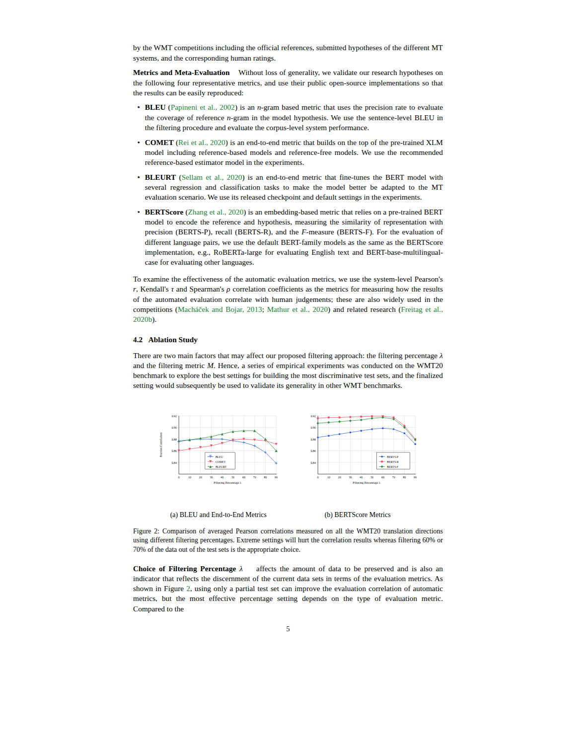by the WMT competitions including the official references, submitted hypotheses of the different MT systems, and the corresponding human ratings.
Metrics and Meta-Evaluation Without loss of generality, we validate our research hypotheses on the following four representative metrics, and use their public open-source implementations so that the results can be easily reproduced:
BLEU (Papineni et al., 2002) is an n-gram based metric that uses the precision rate to evaluate the coverage of reference n-gram in the model hypothesis. We use the sentence-level BLEU in the filtering procedure and evaluate the corpus-level system performance.
COMET (Rei et al., 2020) is an end-to-end metric that builds on the top of the pre-trained XLM model including reference-based models and reference-free models. We use the recommended reference-based estimator model in the experiments.
BLEURT (Sellam et al., 2020) is an end-to-end metric that fine-tunes the BERT model with several regression and classification tasks to make the model better be adapted to the MT evaluation scenario. We use its released checkpoint and default settings in the experiments.
BERTScore (Zhang et al., 2020) is an embedding-based metric that relies on a pre-trained BERT model to encode the reference and hypothesis, measuring the similarity of representation with precision (BERTS-P), recall (BERTS-R), and the F-measure (BERTS-F). For the evaluation of different language pairs, we use the default BERT-family models as the same as the BERTScore implementation, e.g., RoBERTa-large for evaluating English text and BERT-base-multilingual-case for evaluating other languages.
To examine the effectiveness of the automatic evaluation metrics, we use the system-level Pearson's r, Kendall's τ and Spearman's ρ correlation coefficients as the metrics for measuring how the results of the automated evaluation correlate with human judgements; these are also widely used in the competitions (Macháček and Bojar, 2013; Mathur et al., 2020) and related research (Freitag et al., 2020b).
4.2 Ablation Study
There are two main factors that may affect our proposed filtering approach: the filtering percentage λ and the filtering metric M. Hence, a series of empirical experiments was conducted on the WMT20 benchmark to explore the best settings for building the most discriminative test sets, and the finalized setting would subsequently be used to validate its generality in other WMT benchmarks.
0.92 0.90 0.88 0.86 0.84 0 10 20 30 40 50 60 70 80 90 Filtering Percentage λ Pearson Correlation BLEU COMET BLEURT
(a) BLEU and End-to-End Metrics
0.92 0.90 0.88 0.86 0.84 0 10 20 30 40 50 60 70 80 90 Filtering Percentage λ BERTS-P BERTS-R BERTS-F
(b) BERTScore Metrics
Figure 2: Comparison of averaged Pearson correlations measured on all the WMT20 translation directions using different filtering percentages. Extreme settings will hurt the correlation results whereas filtering 60% or 70% of the data out of the test sets is the appropriate choice.
Choice of Filtering Percentage λ affects the amount of data to be preserved and is also an indicator that reflects the discernment of the current data sets in terms of the evaluation metrics. As shown in Figure 2, using only a partial test set can improve the evaluation correlation of automatic metrics, but the most effective percentage setting depends on the type of evaluation metric. Compared to the
5